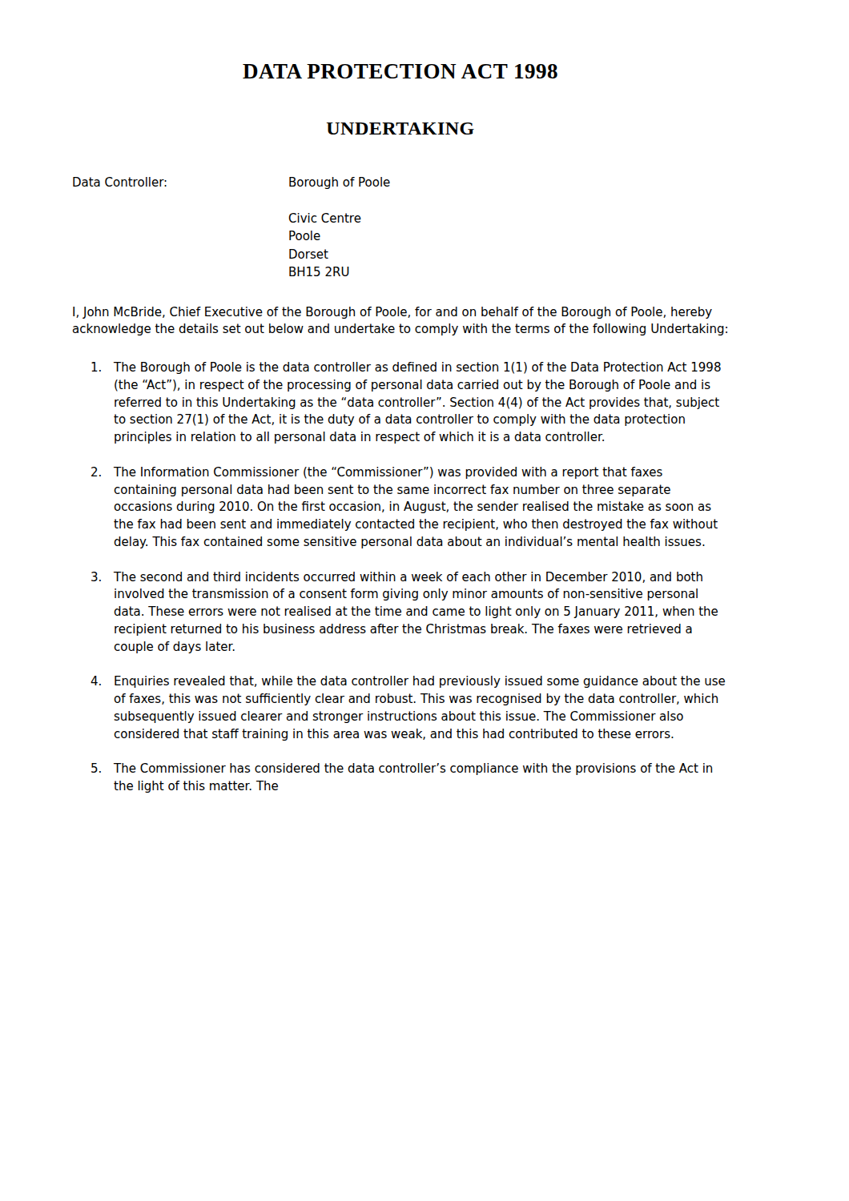DATA PROTECTION ACT 1998
UNDERTAKING
| Data Controller: | Borough of Poole |
| | Civic Centre Poole Dorset BH15 2RU |
I, John McBride, Chief Executive of the Borough of Poole, for and on behalf of the Borough of Poole, hereby acknowledge the details set out below and undertake to comply with the terms of the following Undertaking:
The Borough of Poole is the data controller as defined in section 1(1) of the Data Protection Act 1998 (the “Act”), in respect of the processing of personal data carried out by the Borough of Poole and is referred to in this Undertaking as the “data controller”. Section 4(4) of the Act provides that, subject to section 27(1) of the Act, it is the duty of a data controller to comply with the data protection principles in relation to all personal data in respect of which it is a data controller.
The Information Commissioner (the “Commissioner”) was provided with a report that faxes containing personal data had been sent to the same incorrect fax number on three separate occasions during 2010. On the first occasion, in August, the sender realised the mistake as soon as the fax had been sent and immediately contacted the recipient, who then destroyed the fax without delay. This fax contained some sensitive personal data about an individual’s mental health issues.
The second and third incidents occurred within a week of each other in December 2010, and both involved the transmission of a consent form giving only minor amounts of non-sensitive personal data. These errors were not realised at the time and came to light only on 5 January 2011, when the recipient returned to his business address after the Christmas break. The faxes were retrieved a couple of days later.
Enquiries revealed that, while the data controller had previously issued some guidance about the use of faxes, this was not sufficiently clear and robust. This was recognised by the data controller, which subsequently issued clearer and stronger instructions about this issue. The Commissioner also considered that staff training in this area was weak, and this had contributed to these errors.
The Commissioner has considered the data controller’s compliance with the provisions of the Act in the light of this matter. The